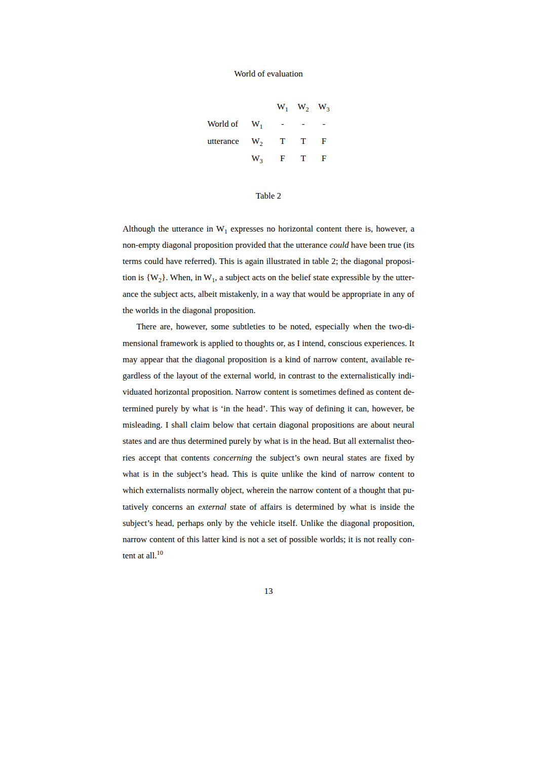World of evaluation
| | | W 1 | W 2 | W 3 |
| World of | W 1 | - | - | - |
| utterance | W 2 | T | T | F |
| | W 3 | F | T | F |
Table 2
Although the utterance in W1 expresses no horizontal content there is, however, a non-empty diagonal proposition provided that the utterance could have been true (its terms could have referred). This is again illustrated in table 2; the diagonal proposition is {W2}. When, in W1, a subject acts on the belief state expressible by the utterance the subject acts, albeit mistakenly, in a way that would be appropriate in any of the worlds in the diagonal proposition.
There are, however, some subtleties to be noted, especially when the two-dimensional framework is applied to thoughts or, as I intend, conscious experiences. It may appear that the diagonal proposition is a kind of narrow content, available regardless of the layout of the external world, in contrast to the externalistically individuated horizontal proposition. Narrow content is sometimes defined as content determined purely by what is ‘in the head’. This way of defining it can, however, be misleading. I shall claim below that certain diagonal propositions are about neural states and are thus determined purely by what is in the head. But all externalist theories accept that contents concerning the subject’s own neural states are fixed by what is in the subject’s head. This is quite unlike the kind of narrow content to which externalists normally object, wherein the narrow content of a thought that putatively concerns an external state of affairs is determined by what is inside the subject’s head, perhaps only by the vehicle itself. Unlike the diagonal proposition, narrow content of this latter kind is not a set of possible worlds; it is not really content at all.10
13